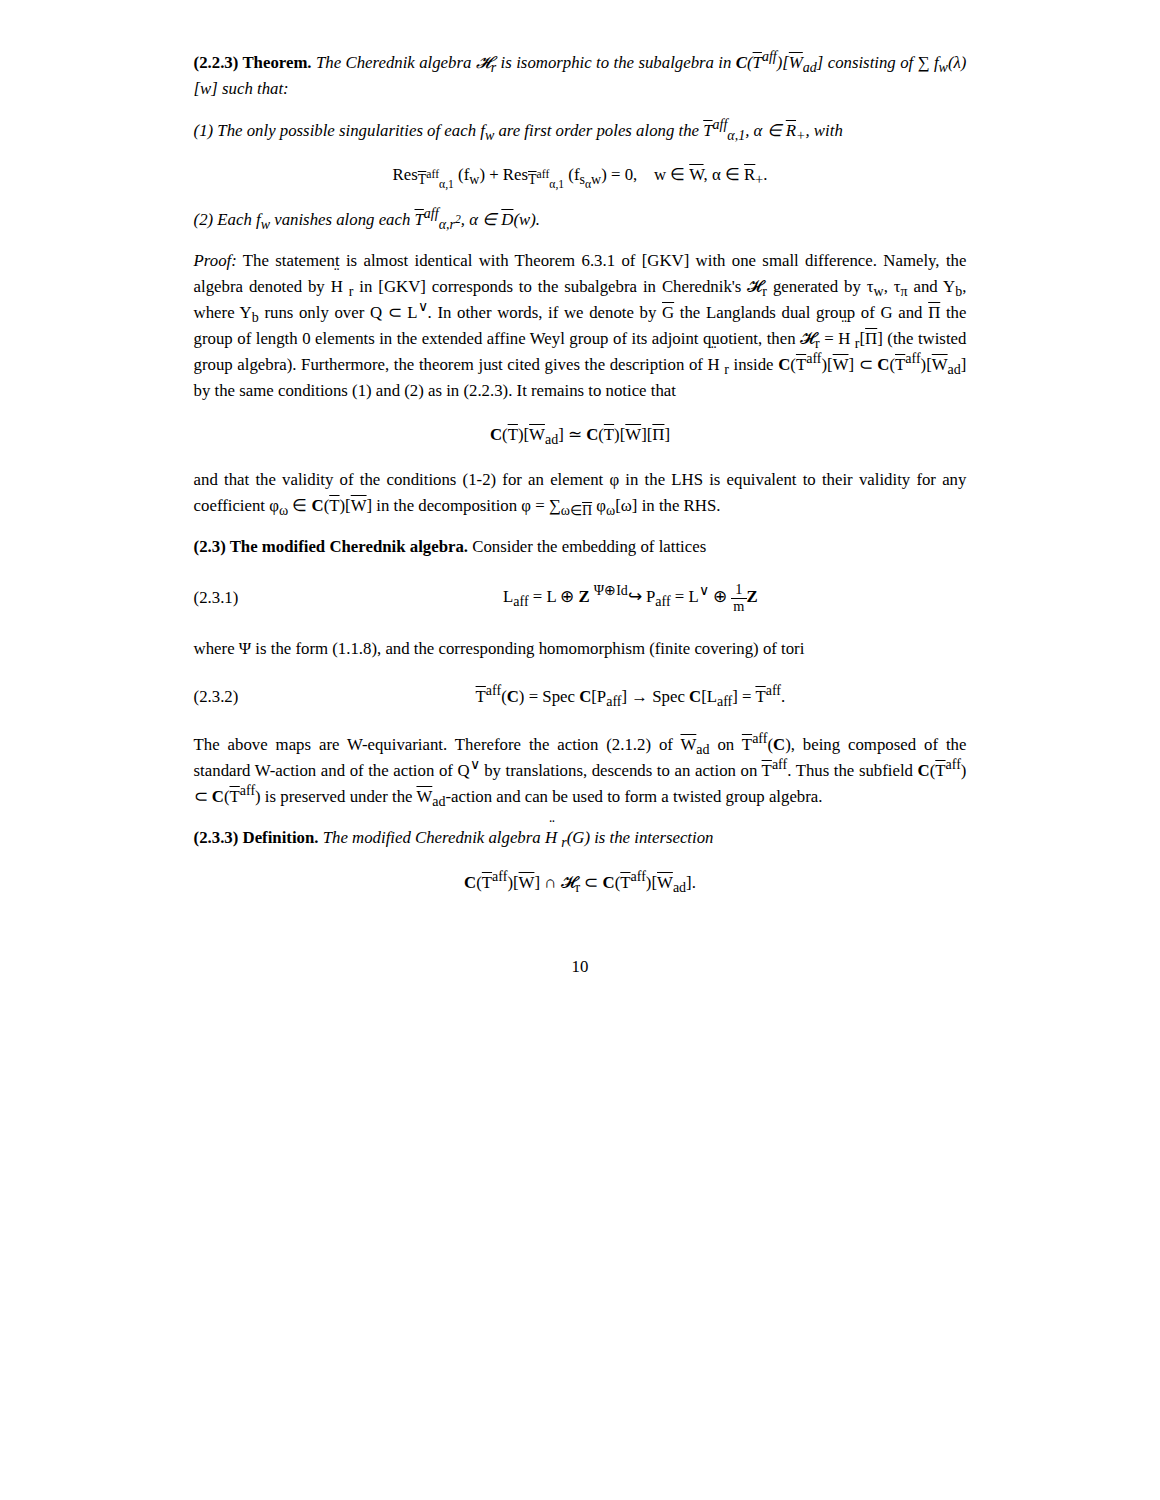(2.2.3) Theorem. The Cherednik algebra 𝓗r is isomorphic to the subalgebra in C(Taff)[Wad] consisting of ∑ fw(λ)[w] such that:
(1) The only possible singularities of each fw are first order poles along the Taffα,1, α ∈ R+, with
ResTaffα,1 (fw) + ResTaffα,1 (fsαw) = 0, w ∈ W, α ∈ R+.
(2) Each fw vanishes along each Taffα,r2, α ∈ D(w).
Proof: The statement is almost identical with Theorem 6.3.1 of [GKV] with one small difference. Namely, the algebra denoted by H r in [GKV] corresponds to the subalgebra in Cherednik's 𝓗r generated by τw, τπ and Yb, where Yb runs only over Q ⊂ L∨. In other words, if we denote by G the Langlands dual group of G and Π the group of length 0 elements in the extended affine Weyl group of its adjoint quotient, then 𝓗r = H r[Π] (the twisted group algebra). Furthermore, the theorem just cited gives the description of H r inside C(Taff)[W] ⊂ C(Taff)[Wad] by the same conditions (1) and (2) as in (2.2.3). It remains to notice that
C(T)[Wad] ≃ C(T)[W][Π]
and that the validity of the conditions (1-2) for an element φ in the LHS is equivalent to their validity for any coefficient φω ∈ C(T)[W] in the decomposition φ = ∑ω∈Π φω[ω] in the RHS.
(2.3) The modified Cherednik algebra. Consider the embedding of lattices
(2.3.1)
Laff = L ⊕ Z Ψ⊕Id↪ Paff = L∨ ⊕ 1 m Z
where Ψ is the form (1.1.8), and the corresponding homomorphism (finite covering) of tori
(2.3.2)
Taff(C) = Spec C[Paff] → Spec C[Laff] = Taff.
The above maps are W-equivariant. Therefore the action (2.1.2) of Wad on Taff(C), being composed of the standard W-action and of the action of Q∨ by translations, descends to an action on Taff. Thus the subfield C(Taff) ⊂ C(Taff) is preserved under the Wad-action and can be used to form a twisted group algebra.
(2.3.3) Definition. The modified Cherednik algebra H r(G) is the intersection
C(Taff)[W] ∩ 𝓗r ⊂ C(Taff)[Wad].
10